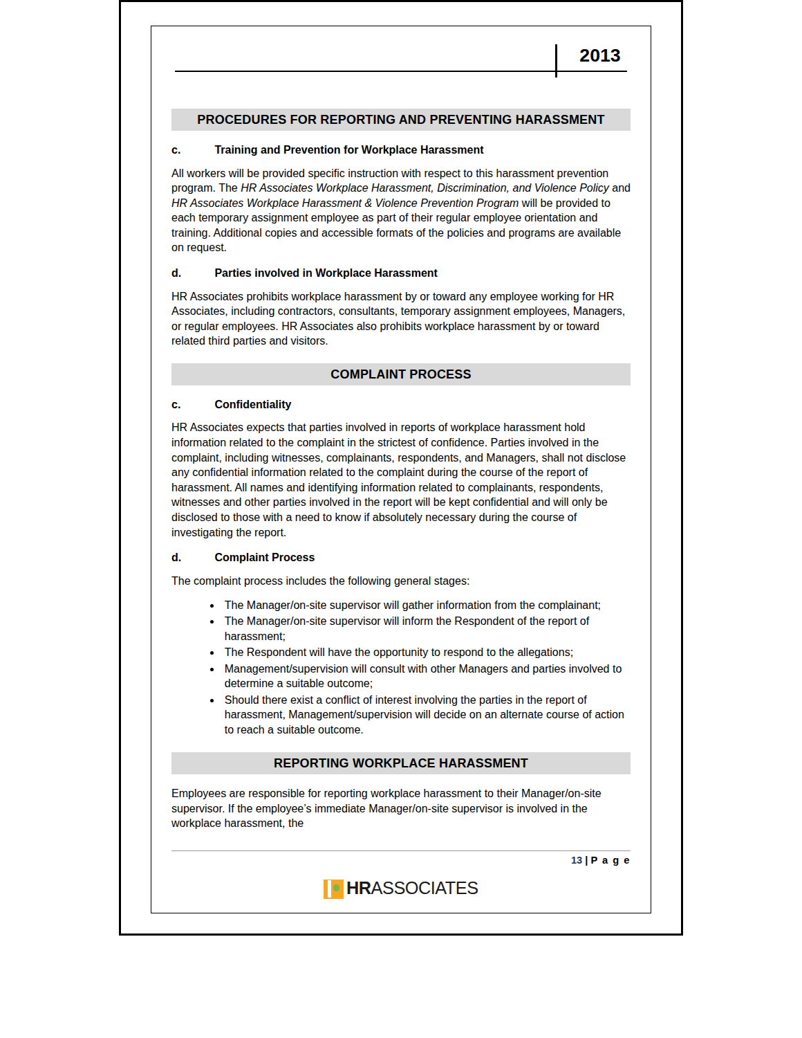2013
PROCEDURES FOR REPORTING AND PREVENTING HARASSMENT
c. Training and Prevention for Workplace Harassment
All workers will be provided specific instruction with respect to this harassment prevention program. The HR Associates Workplace Harassment, Discrimination, and Violence Policy and HR Associates Workplace Harassment & Violence Prevention Program will be provided to each temporary assignment employee as part of their regular employee orientation and training. Additional copies and accessible formats of the policies and programs are available on request.
d. Parties involved in Workplace Harassment
HR Associates prohibits workplace harassment by or toward any employee working for HR Associates, including contractors, consultants, temporary assignment employees, Managers, or regular employees. HR Associates also prohibits workplace harassment by or toward related third parties and visitors.
COMPLAINT PROCESS
c. Confidentiality
HR Associates expects that parties involved in reports of workplace harassment hold information related to the complaint in the strictest of confidence. Parties involved in the complaint, including witnesses, complainants, respondents, and Managers, shall not disclose any confidential information related to the complaint during the course of the report of harassment. All names and identifying information related to complainants, respondents, witnesses and other parties involved in the report will be kept confidential and will only be disclosed to those with a need to know if absolutely necessary during the course of investigating the report.
d. Complaint Process
The complaint process includes the following general stages:
The Manager/on-site supervisor will gather information from the complainant;
The Manager/on-site supervisor will inform the Respondent of the report of harassment;
The Respondent will have the opportunity to respond to the allegations;
Management/supervision will consult with other Managers and parties involved to determine a suitable outcome;
Should there exist a conflict of interest involving the parties in the report of harassment, Management/supervision will decide on an alternate course of action to reach a suitable outcome.
REPORTING WORKPLACE HARASSMENT
Employees are responsible for reporting workplace harassment to their Manager/on-site supervisor. If the employee’s immediate Manager/on-site supervisor is involved in the workplace harassment, the
13 | P a g e
HR ASSOCIATES